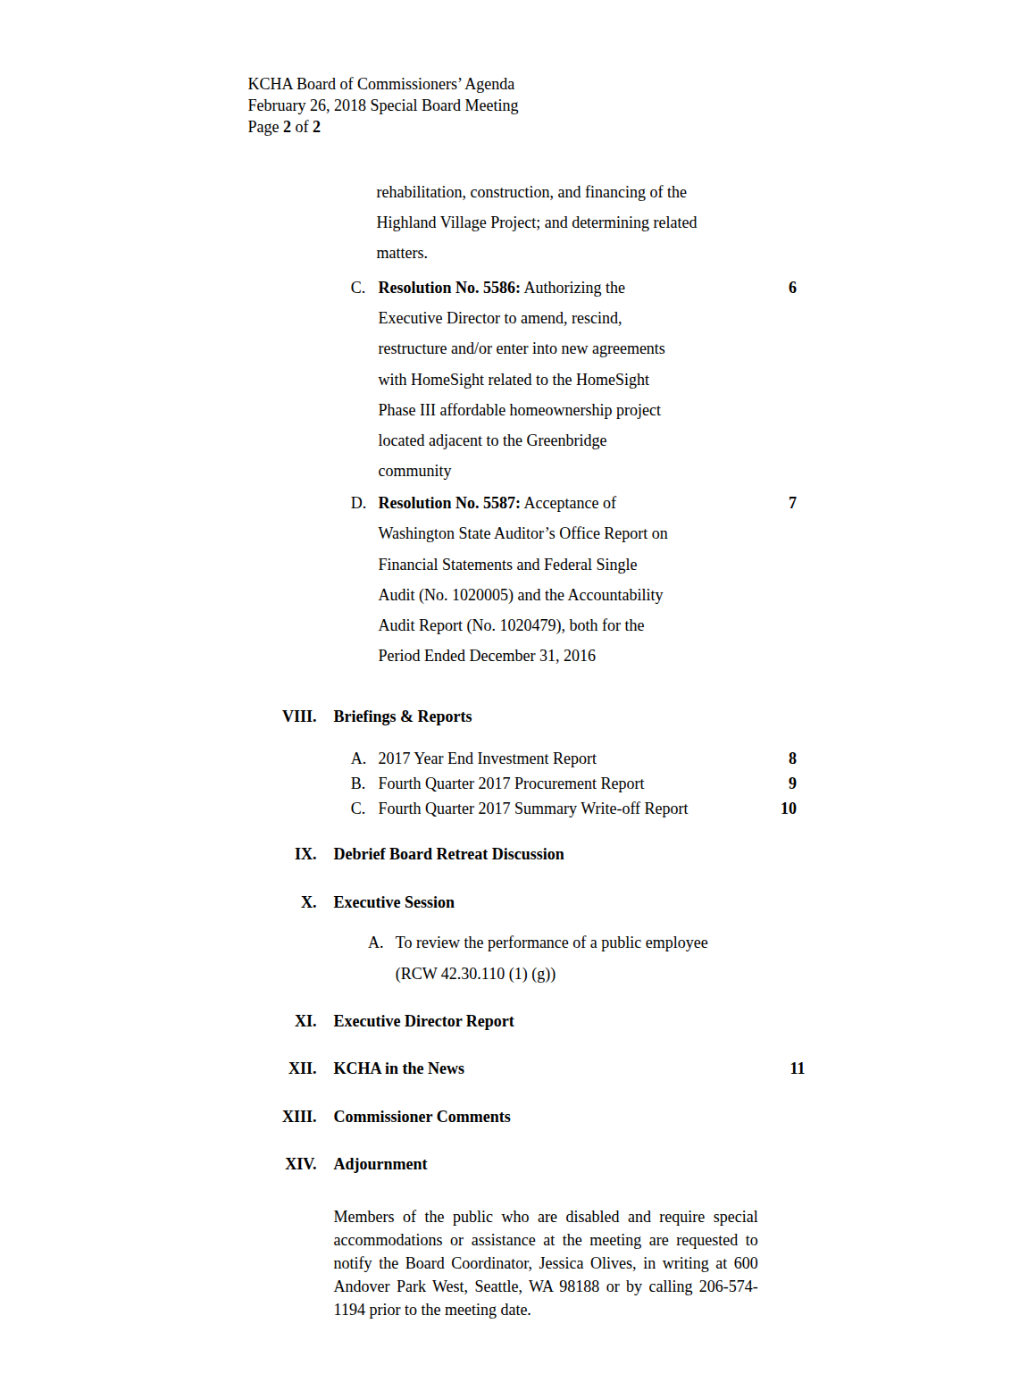KCHA Board of Commissioners’ Agenda
February 26, 2018 Special Board Meeting
Page 2 of 2
rehabilitation, construction, and financing of the Highland Village Project; and determining related matters.
C.
Resolution No. 5586: Authorizing the Executive Director to amend, rescind, restructure and/or enter into new agreements with HomeSight related to the HomeSight Phase III affordable homeownership project located adjacent to the Greenbridge community
6
D.
Resolution No. 5587: Acceptance of Washington State Auditor’s Office Report on Financial Statements and Federal Single Audit (No. 1020005) and the Accountability Audit Report (No. 1020479), both for the Period Ended December 31, 2016
7
VIII.
Briefings & Reports
A.
2017 Year End Investment Report
8
B.
Fourth Quarter 2017 Procurement Report
9
C.
Fourth Quarter 2017 Summary Write-off Report
10
IX.
Debrief Board Retreat Discussion
X.
Executive Session
A.
To review the performance of a public employee (RCW 42.30.110 (1) (g))
XI.
Executive Director Report
XII.
KCHA in the News
11
XIII.
Commissioner Comments
XIV.
Adjournment
Members of the public who are disabled and require special accommodations or assistance at the meeting are requested to notify the Board Coordinator, Jessica Olives, in writing at 600 Andover Park West, Seattle, WA 98188 or by calling 206-574-1194 prior to the meeting date.